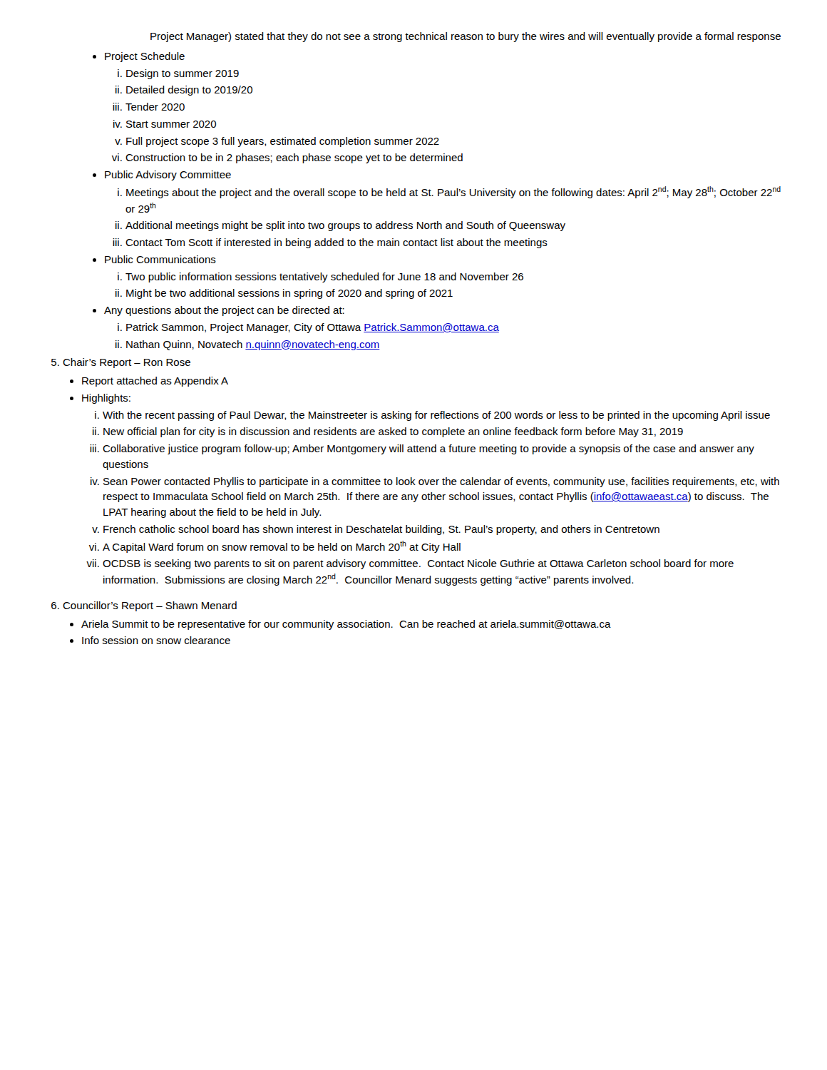Project Manager) stated that they do not see a strong technical reason to bury the wires and will eventually provide a formal response
Project Schedule
Design to summer 2019
Detailed design to 2019/20
Tender 2020
Start summer 2020
Full project scope 3 full years, estimated completion summer 2022
Construction to be in 2 phases; each phase scope yet to be determined
Public Advisory Committee
Meetings about the project and the overall scope to be held at St. Paul’s University on the following dates: April 2nd; May 28th; October 22nd or 29th
Additional meetings might be split into two groups to address North and South of Queensway
Contact Tom Scott if interested in being added to the main contact list about the meetings
Public Communications
Two public information sessions tentatively scheduled for June 18 and November 26
Might be two additional sessions in spring of 2020 and spring of 2021
Any questions about the project can be directed at:
Patrick Sammon, Project Manager, City of Ottawa Patrick.Sammon@ottawa.ca
Nathan Quinn, Novatech n.quinn@novatech-eng.com
Chair’s Report – Ron Rose
Report attached as Appendix A
Highlights:
With the recent passing of Paul Dewar, the Mainstreeter is asking for reflections of 200 words or less to be printed in the upcoming April issue
New official plan for city is in discussion and residents are asked to complete an online feedback form before May 31, 2019
Collaborative justice program follow-up; Amber Montgomery will attend a future meeting to provide a synopsis of the case and answer any questions
Sean Power contacted Phyllis to participate in a committee to look over the calendar of events, community use, facilities requirements, etc, with respect to Immaculata School field on March 25th. If there are any other school issues, contact Phyllis (info@ottawaeast.ca) to discuss. The LPAT hearing about the field to be held in July.
French catholic school board has shown interest in Deschatelat building, St. Paul’s property, and others in Centretown
A Capital Ward forum on snow removal to be held on March 20th at City Hall
OCDSB is seeking two parents to sit on parent advisory committee. Contact Nicole Guthrie at Ottawa Carleton school board for more information. Submissions are closing March 22nd. Councillor Menard suggests getting “active” parents involved.
Councillor’s Report – Shawn Menard
Ariela Summit to be representative for our community association. Can be reached at ariela.summit@ottawa.ca
Info session on snow clearance